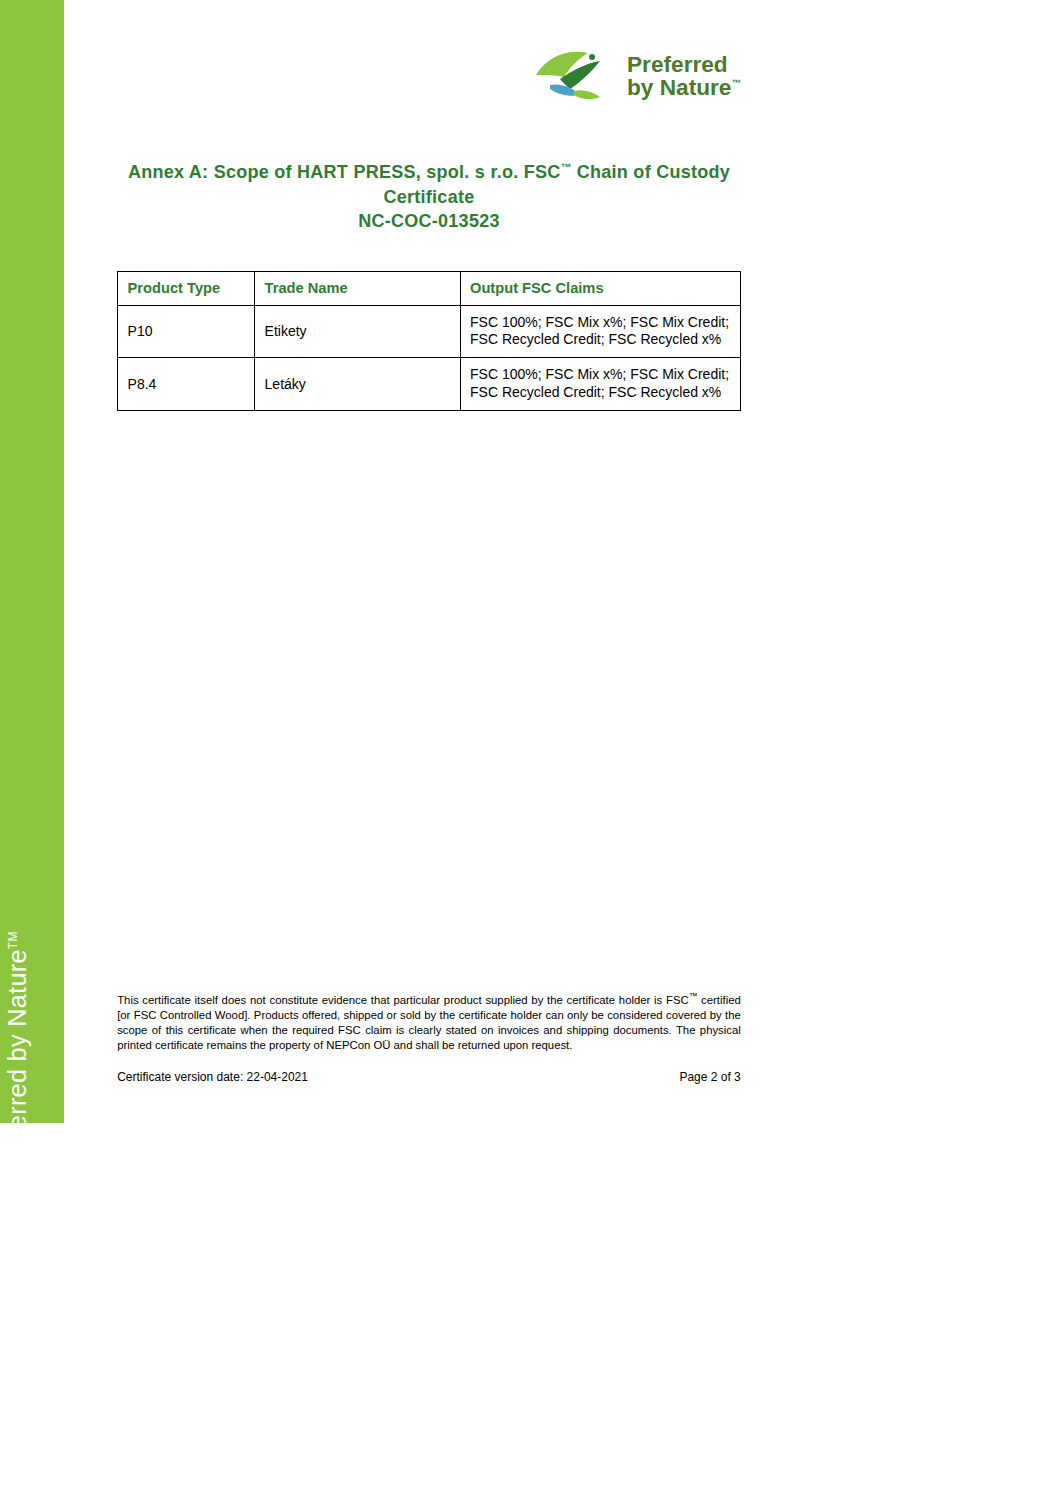Preferred by NatureTM
Preferred
by Nature™
Annex A: Scope of HART PRESS, spol. s r.o. FSC™ Chain of Custody Certificate
NC-COC-013523
| Product Type | Trade Name | Output FSC Claims |
| --- | --- | --- |
| P10 | Etikety | FSC 100%; FSC Mix x%; FSC Mix Credit; FSC Recycled Credit; FSC Recycled x% |
| P8.4 | Letáky | FSC 100%; FSC Mix x%; FSC Mix Credit; FSC Recycled Credit; FSC Recycled x% |
This certificate itself does not constitute evidence that particular product supplied by the certificate holder is FSC™ certified [or FSC Controlled Wood]. Products offered, shipped or sold by the certificate holder can only be considered covered by the scope of this certificate when the required FSC claim is clearly stated on invoices and shipping documents. The physical printed certificate remains the property of NEPCon OÜ and shall be returned upon request.
Certificate version date: 22-04-2021 Page 2 of 3